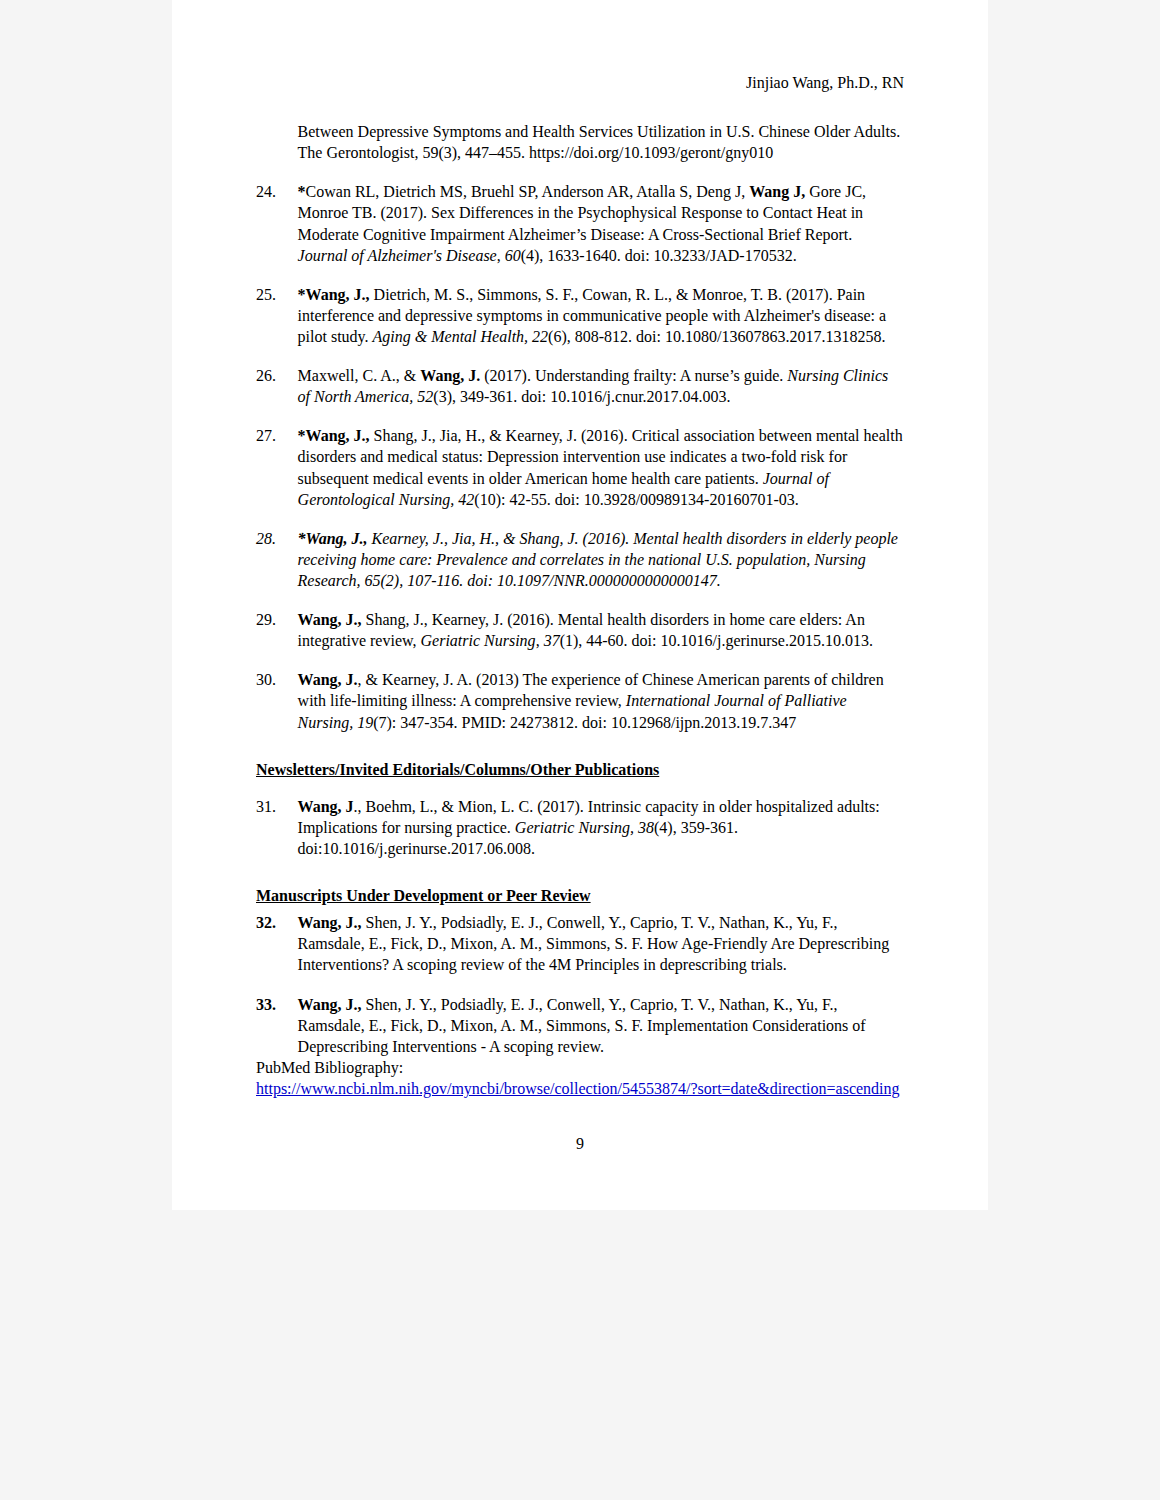Jinjiao Wang, Ph.D., RN
Between Depressive Symptoms and Health Services Utilization in U.S. Chinese Older Adults. The Gerontologist, 59(3), 447–455. https://doi.org/10.1093/geront/gny010
24. *Cowan RL, Dietrich MS, Bruehl SP, Anderson AR, Atalla S, Deng J, Wang J, Gore JC, Monroe TB. (2017). Sex Differences in the Psychophysical Response to Contact Heat in Moderate Cognitive Impairment Alzheimer’s Disease: A Cross-Sectional Brief Report. Journal of Alzheimer's Disease, 60(4), 1633-1640. doi: 10.3233/JAD-170532.
25. *Wang, J., Dietrich, M. S., Simmons, S. F., Cowan, R. L., & Monroe, T. B. (2017). Pain interference and depressive symptoms in communicative people with Alzheimer's disease: a pilot study. Aging & Mental Health, 22(6), 808-812. doi: 10.1080/13607863.2017.1318258.
26. Maxwell, C. A., & Wang, J. (2017). Understanding frailty: A nurse’s guide. Nursing Clinics of North America, 52(3), 349-361. doi: 10.1016/j.cnur.2017.04.003.
27. *Wang, J., Shang, J., Jia, H., & Kearney, J. (2016). Critical association between mental health disorders and medical status: Depression intervention use indicates a two-fold risk for subsequent medical events in older American home health care patients. Journal of Gerontological Nursing, 42(10): 42-55. doi: 10.3928/00989134-20160701-03.
28. *Wang, J., Kearney, J., Jia, H., & Shang, J. (2016). Mental health disorders in elderly people receiving home care: Prevalence and correlates in the national U.S. population, Nursing Research, 65(2), 107-116. doi: 10.1097/NNR.0000000000000147.
29. Wang, J., Shang, J., Kearney, J. (2016). Mental health disorders in home care elders: An integrative review, Geriatric Nursing, 37(1), 44-60. doi: 10.1016/j.gerinurse.2015.10.013.
30. Wang, J., & Kearney, J. A. (2013) The experience of Chinese American parents of children with life-limiting illness: A comprehensive review, International Journal of Palliative Nursing, 19(7): 347-354. PMID: 24273812. doi: 10.12968/ijpn.2013.19.7.347
Newsletters/Invited Editorials/Columns/Other Publications
31. Wang, J., Boehm, L., & Mion, L. C. (2017). Intrinsic capacity in older hospitalized adults: Implications for nursing practice. Geriatric Nursing, 38(4), 359-361. doi:10.1016/j.gerinurse.2017.06.008.
Manuscripts Under Development or Peer Review
32. Wang, J., Shen, J. Y., Podsiadly, E. J., Conwell, Y., Caprio, T. V., Nathan, K., Yu, F., Ramsdale, E., Fick, D., Mixon, A. M., Simmons, S. F. How Age-Friendly Are Deprescribing Interventions? A scoping review of the 4M Principles in deprescribing trials.
33. Wang, J., Shen, J. Y., Podsiadly, E. J., Conwell, Y., Caprio, T. V., Nathan, K., Yu, F., Ramsdale, E., Fick, D., Mixon, A. M., Simmons, S. F. Implementation Considerations of Deprescribing Interventions - A scoping review.
PubMed Bibliography:
https://www.ncbi.nlm.nih.gov/myncbi/browse/collection/54553874/?sort=date&direction=ascending
9